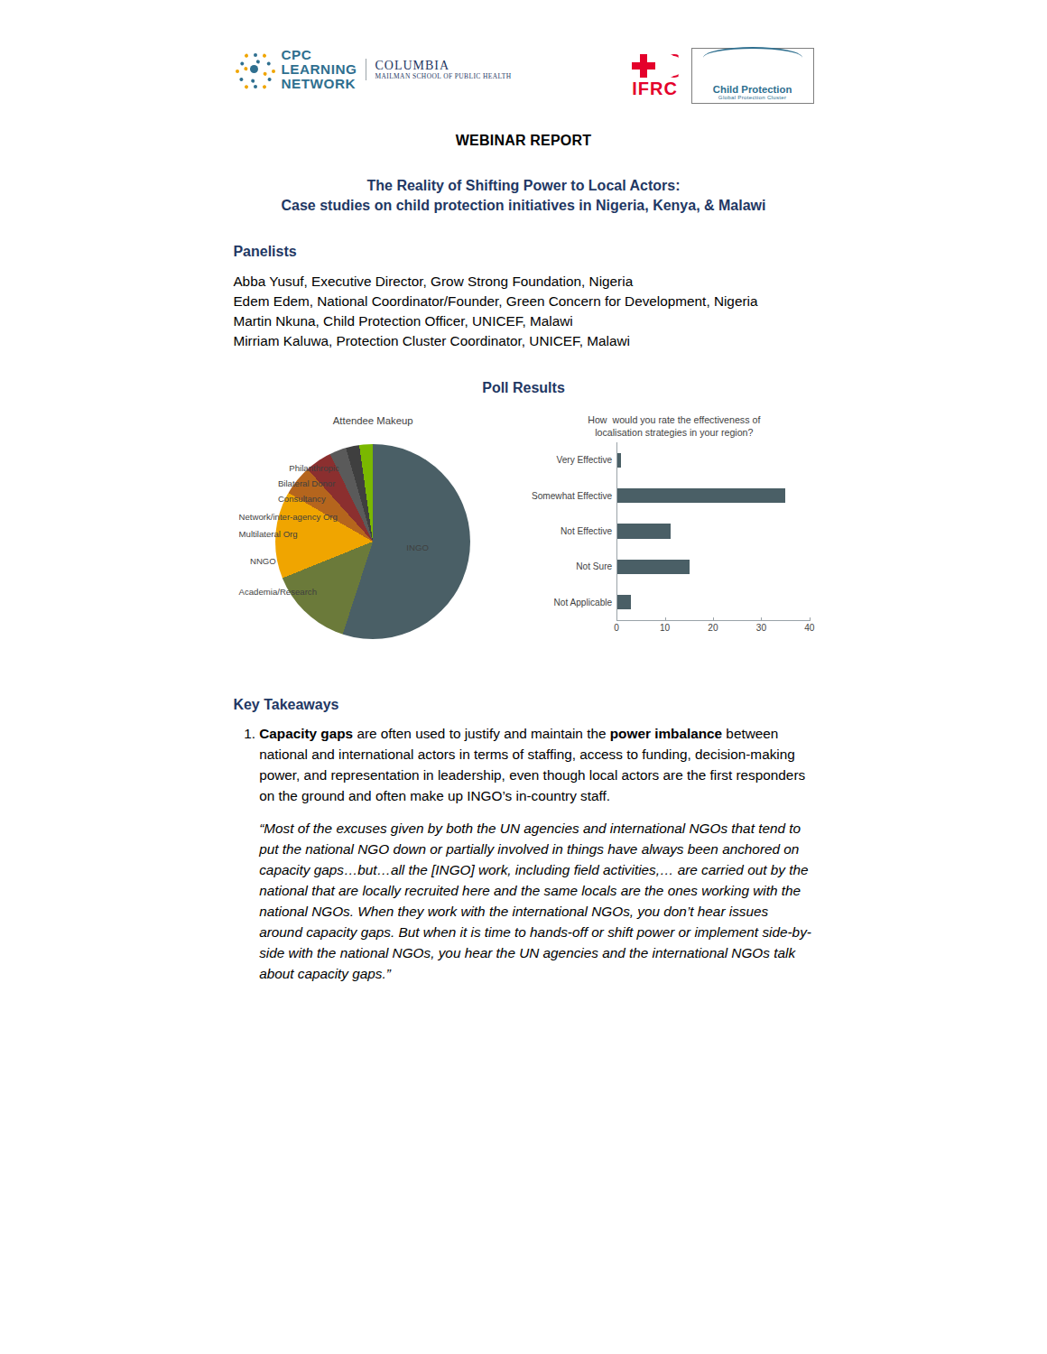CPC
LEARNING
NETWORK
COLUMBIA
MAILMAN SCHOOL OF PUBLIC HEALTH
IFRC
Child Protection
Global Protection Cluster
WEBINAR REPORT
The Reality of Shifting Power to Local Actors:
Case studies on child protection initiatives in Nigeria, Kenya, & Malawi
Panelists
Abba Yusuf, Executive Director, Grow Strong Foundation, Nigeria
Edem Edem, National Coordinator/Founder, Green Concern for Development, Nigeria
Martin Nkuna, Child Protection Officer, UNICEF, Malawi
Mirriam Kaluwa, Protection Cluster Coordinator, UNICEF, Malawi
Poll Results
Attendee Makeup
INGO
Academia/Research
NNGO
Multilateral Org
Network/inter-agency Org
Consultancy
Bilateral Donor
Philanthropic
How would you rate the effectiveness of
localisation strategies in your region?
Very Effective
Somewhat Effective
Not Effective
Not Sure
Not Applicable
0 10 20 30 40
Key Takeaways
Capacity gaps are often used to justify and maintain the power imbalance between national and international actors in terms of staffing, access to funding, decision-making power, and representation in leadership, even though local actors are the first responders on the ground and often make up INGO’s in-country staff.
“Most of the excuses given by both the UN agencies and international NGOs that tend to put the national NGO down or partially involved in things have always been anchored on capacity gaps…but…all the [INGO] work, including field activities,… are carried out by the national that are locally recruited here and the same locals are the ones working with the national NGOs. When they work with the international NGOs, you don’t hear issues around capacity gaps. But when it is time to hands-off or shift power or implement side-by-side with the national NGOs, you hear the UN agencies and the international NGOs talk about capacity gaps.”